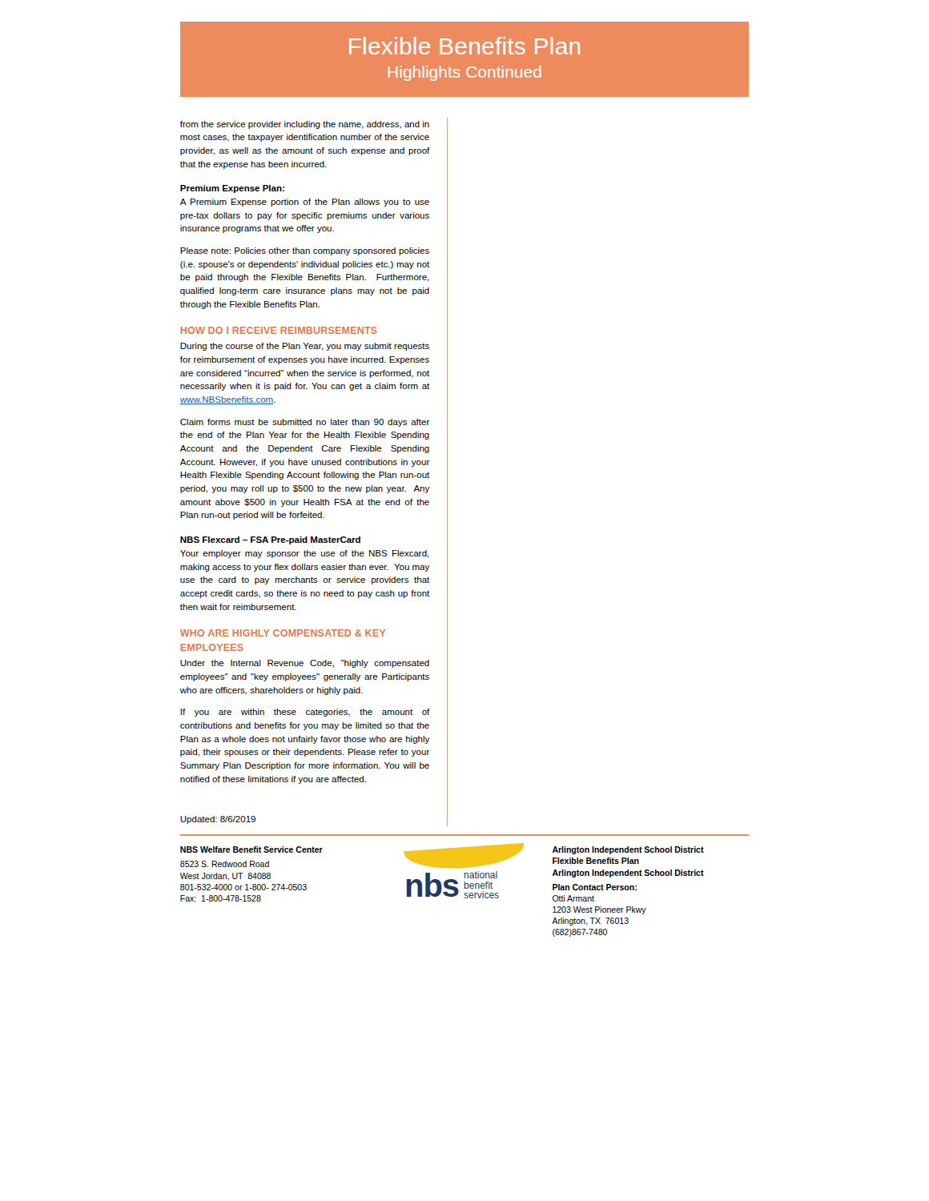Flexible Benefits Plan
Highlights Continued
from the service provider including the name, address, and in most cases, the taxpayer identification number of the service provider, as well as the amount of such expense and proof that the expense has been incurred.
Premium Expense Plan:
A Premium Expense portion of the Plan allows you to use pre-tax dollars to pay for specific premiums under various insurance programs that we offer you.
Please note: Policies other than company sponsored policies (i.e. spouse's or dependents' individual policies etc.) may not be paid through the Flexible Benefits Plan. Furthermore, qualified long-term care insurance plans may not be paid through the Flexible Benefits Plan.
How do I receive reimbursements
During the course of the Plan Year, you may submit requests for reimbursement of expenses you have incurred. Expenses are considered “incurred” when the service is performed, not necessarily when it is paid for. You can get a claim form at www.NBSbenefits.com.
Claim forms must be submitted no later than 90 days after the end of the Plan Year for the Health Flexible Spending Account and the Dependent Care Flexible Spending Account. However, if you have unused contributions in your Health Flexible Spending Account following the Plan run-out period, you may roll up to $500 to the new plan year. Any amount above $500 in your Health FSA at the end of the Plan run-out period will be forfeited.
NBS Flexcard – FSA Pre-paid MasterCard
Your employer may sponsor the use of the NBS Flexcard, making access to your flex dollars easier than ever. You may use the card to pay merchants or service providers that accept credit cards, so there is no need to pay cash up front then wait for reimbursement.
Who are highly compensated & key employees
Under the Internal Revenue Code, "highly compensated employees" and "key employees" generally are Participants who are officers, shareholders or highly paid.
If you are within these categories, the amount of contributions and benefits for you may be limited so that the Plan as a whole does not unfairly favor those who are highly paid, their spouses or their dependents. Please refer to your Summary Plan Description for more information. You will be notified of these limitations if you are affected.
Updated: 8/6/2019
NBS Welfare Benefit Service Center
8523 S. Redwood Road
West Jordan, UT 84088
801-532-4000 or 1-800- 274-0503
Fax: 1-800-478-1528
nbs national
benefit
services
Arlington Independent School District
Flexible Benefits Plan
Arlington Independent School District
Plan Contact Person:
Otti Armant
1203 West Pioneer Pkwy
Arlington, TX 76013
(682)867-7480